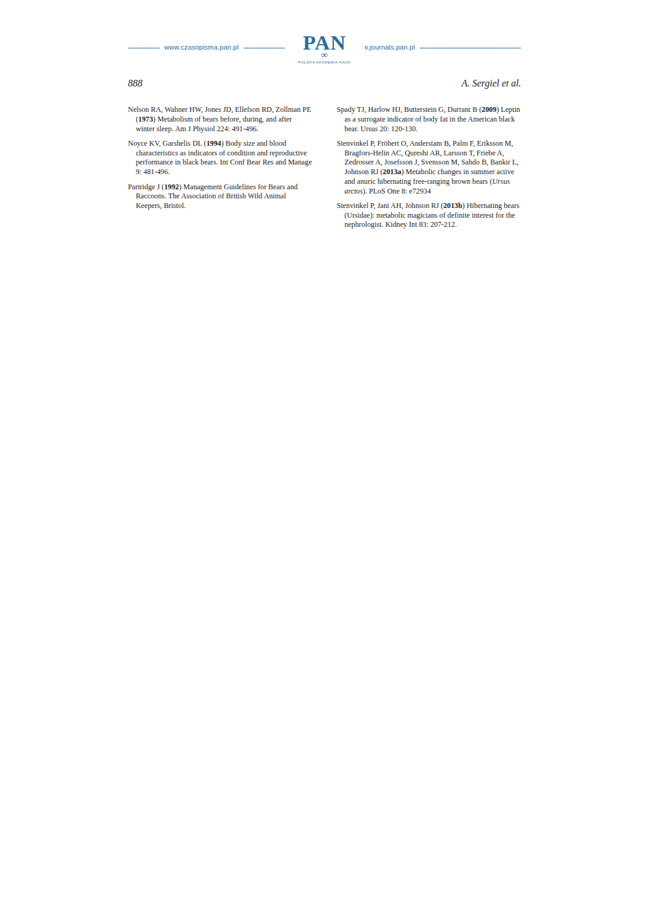www.czasopisma.pan.pl www.journals.pan.pl
PAN ∞ POLSKA AKADEMIA NAUK
888 A. Sergiel et al.
Nelson RA, Wahner HW, Jones JD, Ellefson RD, Zollman PE (1973) Metabolism of bears before, during, and after winter sleep. Am J Physiol 224: 491-496.
Noyce KV, Garshelis DL (1994) Body size and blood characteristics as indicators of condition and reproductive performance in black bears. Int Conf Bear Res and Manage 9: 481-496.
Partridge J (1992) Management Guidelines for Bears and Raccoons. The Association of British Wild Animal Keepers, Bristol.
Spady TJ, Harlow HJ, Butterstein G, Durrant B (2009) Leptin as a surrogate indicator of body fat in the American black bear. Ursus 20: 120-130.
Stenvinkel P, Fröbert O, Anderstam B, Palm F, Eriksson M, Bragfors-Helin AC, Qureshi AR, Larsson T, Friebe A, Zedrosser A, Josefsson J, Svensson M, Sahdo B, Bankir L, Johnson RJ (2013a) Metabolic changes in summer active and anuric hibernating free-ranging brown bears (Ursus arctos). PLoS One 8: e72934
Stenvinkel P, Jani AH, Johnson RJ (2013b) Hibernating bears (Ursidae): metabolic magicians of definite interest for the nephrologist. Kidney Int 83: 207-212.